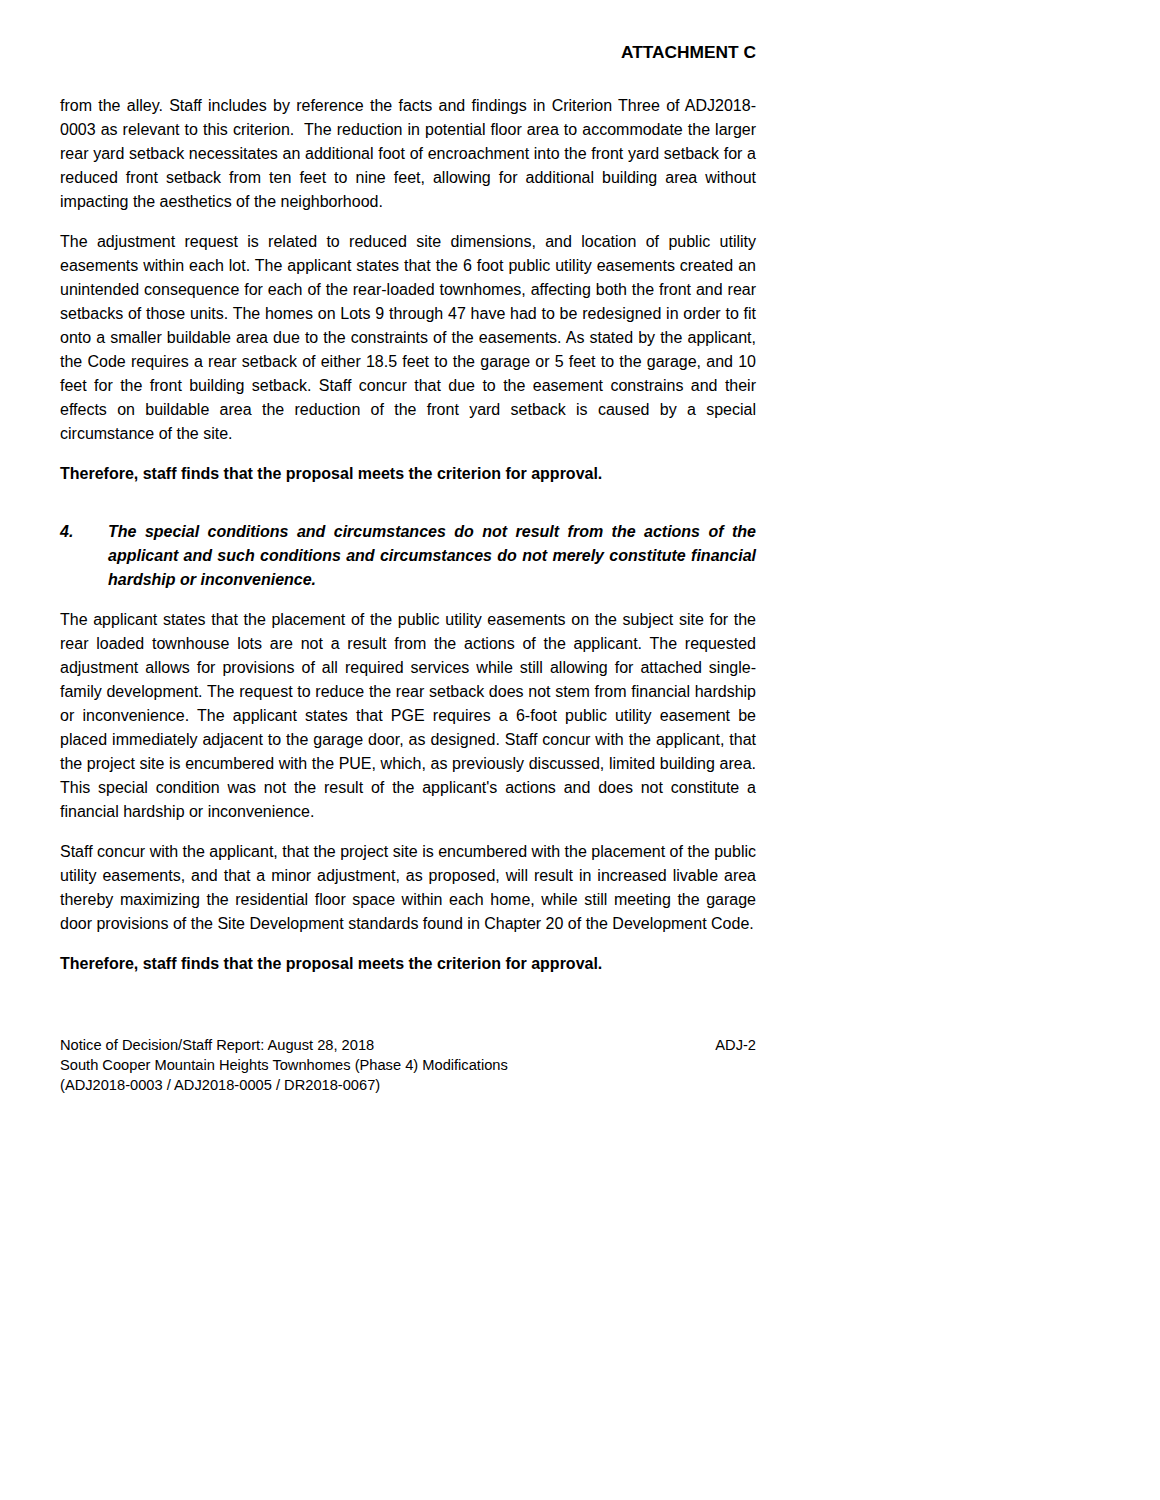ATTACHMENT C
from the alley. Staff includes by reference the facts and findings in Criterion Three of ADJ2018-0003 as relevant to this criterion. The reduction in potential floor area to accommodate the larger rear yard setback necessitates an additional foot of encroachment into the front yard setback for a reduced front setback from ten feet to nine feet, allowing for additional building area without impacting the aesthetics of the neighborhood.
The adjustment request is related to reduced site dimensions, and location of public utility easements within each lot. The applicant states that the 6 foot public utility easements created an unintended consequence for each of the rear-loaded townhomes, affecting both the front and rear setbacks of those units. The homes on Lots 9 through 47 have had to be redesigned in order to fit onto a smaller buildable area due to the constraints of the easements. As stated by the applicant, the Code requires a rear setback of either 18.5 feet to the garage or 5 feet to the garage, and 10 feet for the front building setback. Staff concur that due to the easement constrains and their effects on buildable area the reduction of the front yard setback is caused by a special circumstance of the site.
Therefore, staff finds that the proposal meets the criterion for approval.
4.
The special conditions and circumstances do not result from the actions of the applicant and such conditions and circumstances do not merely constitute financial hardship or inconvenience.
The applicant states that the placement of the public utility easements on the subject site for the rear loaded townhouse lots are not a result from the actions of the applicant. The requested adjustment allows for provisions of all required services while still allowing for attached single-family development. The request to reduce the rear setback does not stem from financial hardship or inconvenience. The applicant states that PGE requires a 6-foot public utility easement be placed immediately adjacent to the garage door, as designed. Staff concur with the applicant, that the project site is encumbered with the PUE, which, as previously discussed, limited building area. This special condition was not the result of the applicant's actions and does not constitute a financial hardship or inconvenience.
Staff concur with the applicant, that the project site is encumbered with the placement of the public utility easements, and that a minor adjustment, as proposed, will result in increased livable area thereby maximizing the residential floor space within each home, while still meeting the garage door provisions of the Site Development standards found in Chapter 20 of the Development Code.
Therefore, staff finds that the proposal meets the criterion for approval.
Notice of Decision/Staff Report: August 28, 2018
ADJ-2
South Cooper Mountain Heights Townhomes (Phase 4) Modifications
(ADJ2018-0003 / ADJ2018-0005 / DR2018-0067)